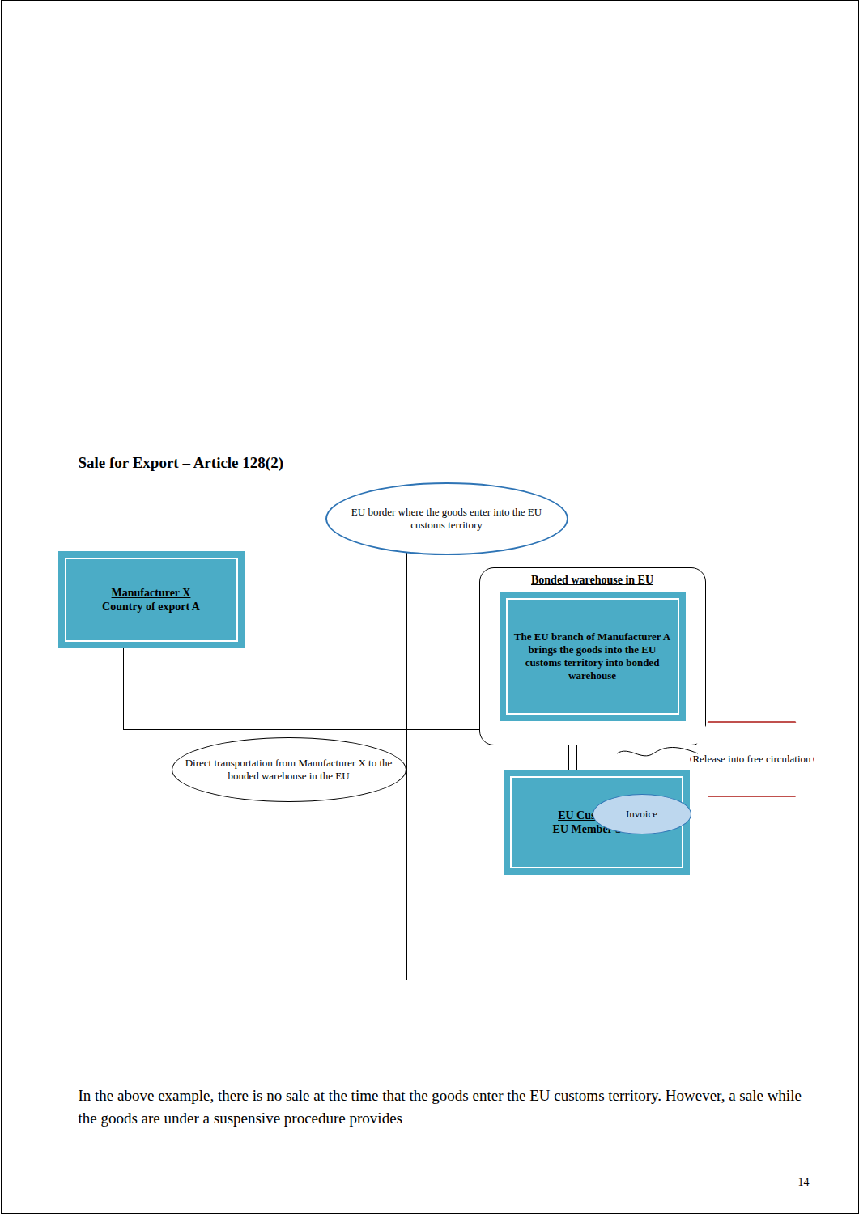Sale for Export – Article 128(2)
EU border where the goods enter into the EU customs territory
Manufacturer X Country of export A
Bonded warehouse in EU
The EU branch of Manufacturer A brings the goods into the EU customs territory into bonded warehouse
EU Customer Z EU Member State
Invoice
Release into free circulation
Direct transportation from Manufacturer X to the bonded warehouse in the EU
In the above example, there is no sale at the time that the goods enter the EU customs territory. However, a sale while the goods are under a suspensive procedure provides
14